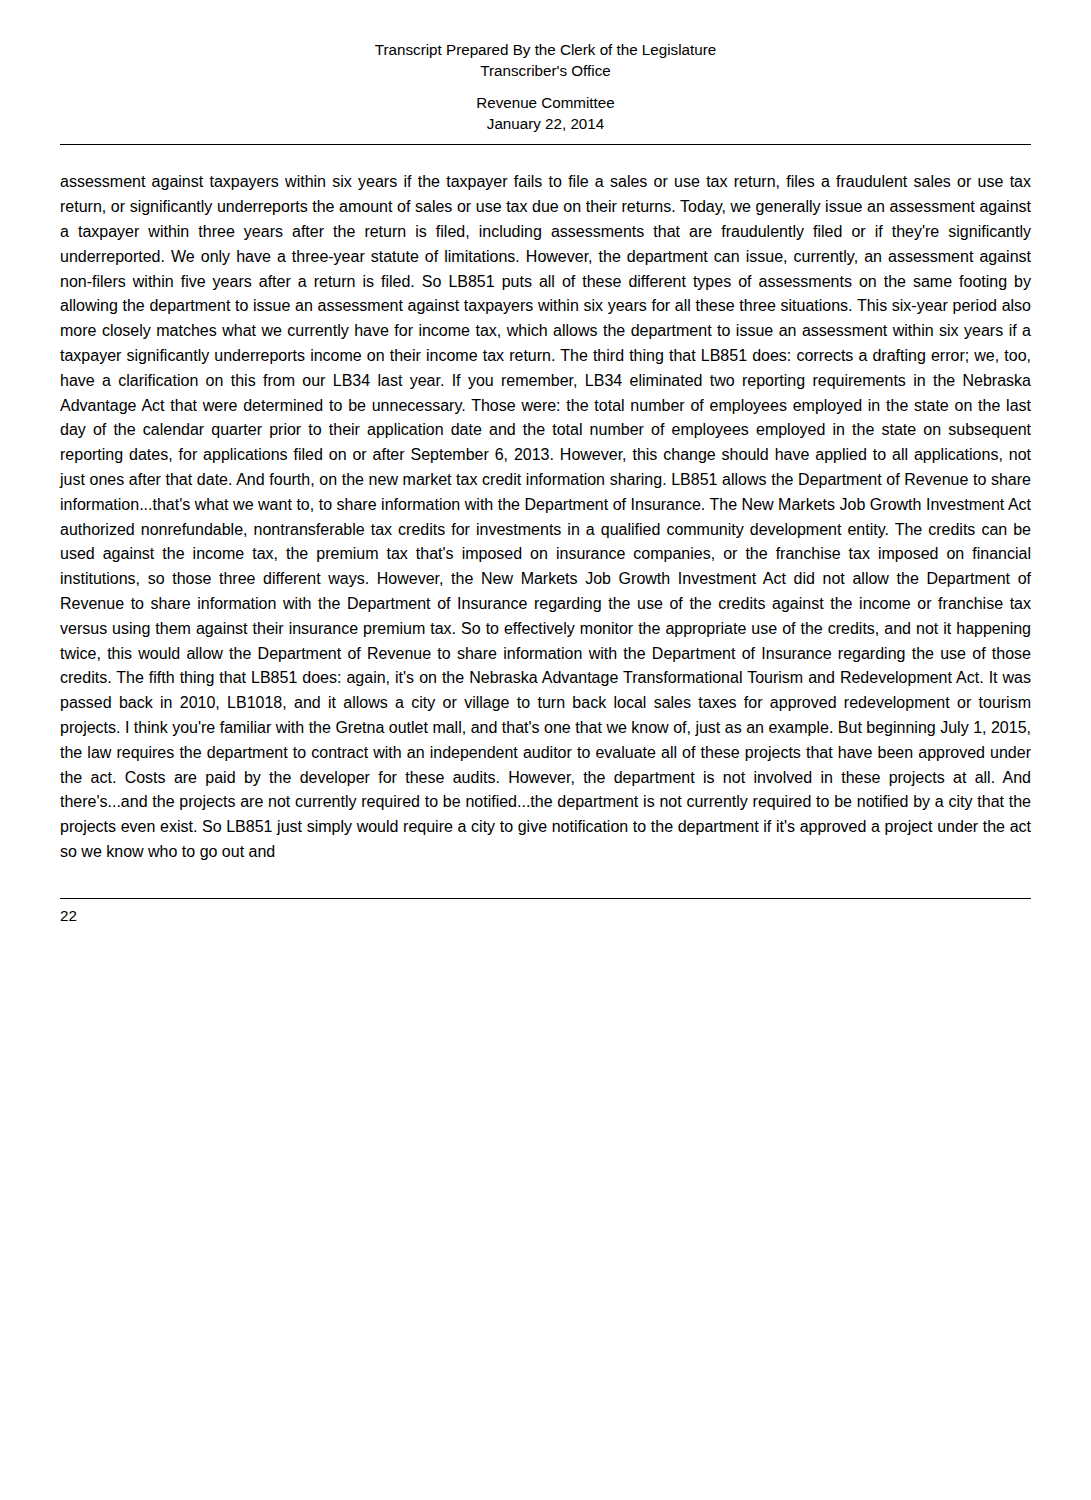Transcript Prepared By the Clerk of the Legislature
Transcriber's Office
Revenue Committee
January 22, 2014
assessment against taxpayers within six years if the taxpayer fails to file a sales or use tax return, files a fraudulent sales or use tax return, or significantly underreports the amount of sales or use tax due on their returns. Today, we generally issue an assessment against a taxpayer within three years after the return is filed, including assessments that are fraudulently filed or if they're significantly underreported. We only have a three-year statute of limitations. However, the department can issue, currently, an assessment against non-filers within five years after a return is filed. So LB851 puts all of these different types of assessments on the same footing by allowing the department to issue an assessment against taxpayers within six years for all these three situations. This six-year period also more closely matches what we currently have for income tax, which allows the department to issue an assessment within six years if a taxpayer significantly underreports income on their income tax return. The third thing that LB851 does: corrects a drafting error; we, too, have a clarification on this from our LB34 last year. If you remember, LB34 eliminated two reporting requirements in the Nebraska Advantage Act that were determined to be unnecessary. Those were: the total number of employees employed in the state on the last day of the calendar quarter prior to their application date and the total number of employees employed in the state on subsequent reporting dates, for applications filed on or after September 6, 2013. However, this change should have applied to all applications, not just ones after that date. And fourth, on the new market tax credit information sharing. LB851 allows the Department of Revenue to share information...that's what we want to, to share information with the Department of Insurance. The New Markets Job Growth Investment Act authorized nonrefundable, nontransferable tax credits for investments in a qualified community development entity. The credits can be used against the income tax, the premium tax that's imposed on insurance companies, or the franchise tax imposed on financial institutions, so those three different ways. However, the New Markets Job Growth Investment Act did not allow the Department of Revenue to share information with the Department of Insurance regarding the use of the credits against the income or franchise tax versus using them against their insurance premium tax. So to effectively monitor the appropriate use of the credits, and not it happening twice, this would allow the Department of Revenue to share information with the Department of Insurance regarding the use of those credits. The fifth thing that LB851 does: again, it's on the Nebraska Advantage Transformational Tourism and Redevelopment Act. It was passed back in 2010, LB1018, and it allows a city or village to turn back local sales taxes for approved redevelopment or tourism projects. I think you're familiar with the Gretna outlet mall, and that's one that we know of, just as an example. But beginning July 1, 2015, the law requires the department to contract with an independent auditor to evaluate all of these projects that have been approved under the act. Costs are paid by the developer for these audits. However, the department is not involved in these projects at all. And there's...and the projects are not currently required to be notified...the department is not currently required to be notified by a city that the projects even exist. So LB851 just simply would require a city to give notification to the department if it's approved a project under the act so we know who to go out and
22